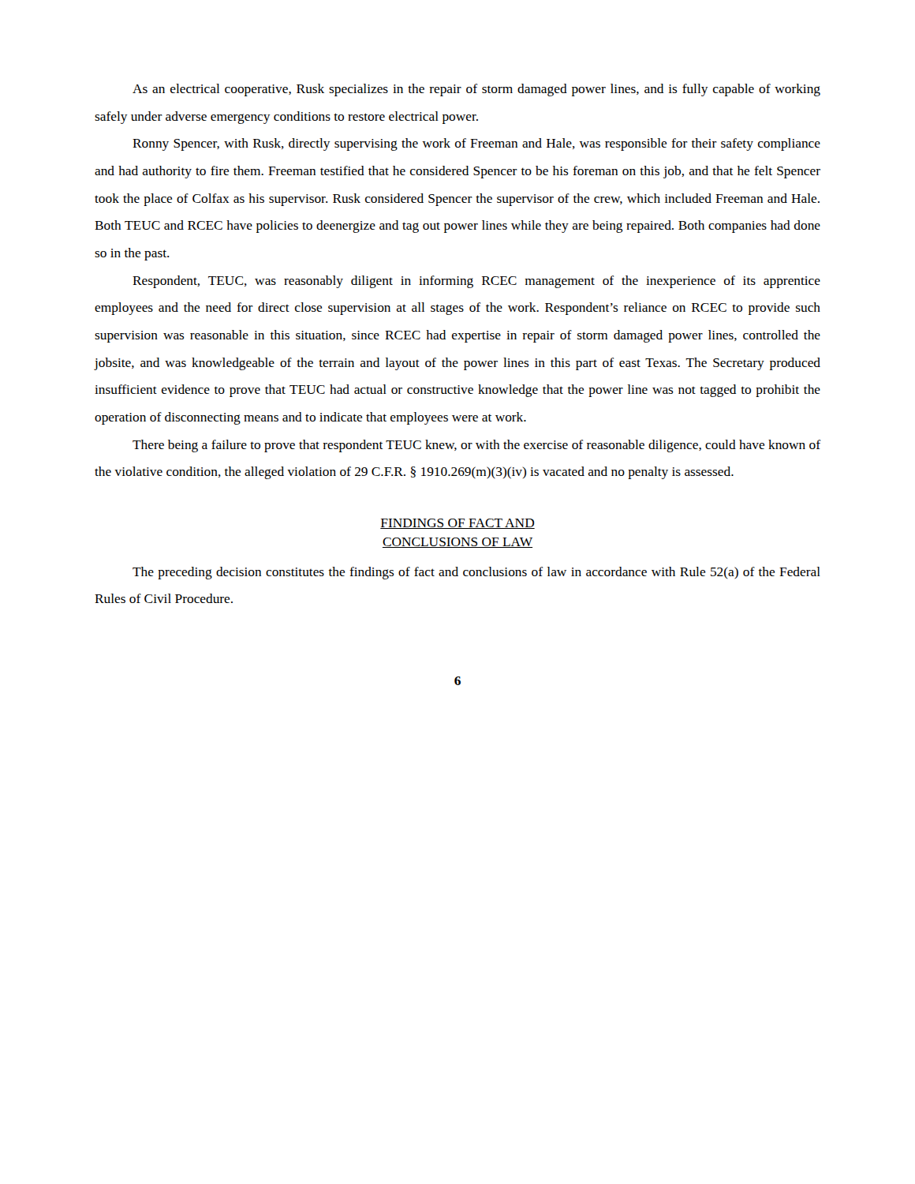As an electrical cooperative, Rusk specializes in the repair of storm damaged power lines, and is fully capable of working safely under adverse emergency conditions to restore electrical power.
Ronny Spencer, with Rusk, directly supervising the work of Freeman and Hale, was responsible for their safety compliance and had authority to fire them. Freeman testified that he considered Spencer to be his foreman on this job, and that he felt Spencer took the place of Colfax as his supervisor. Rusk considered Spencer the supervisor of the crew, which included Freeman and Hale. Both TEUC and RCEC have policies to deenergize and tag out power lines while they are being repaired. Both companies had done so in the past.
Respondent, TEUC, was reasonably diligent in informing RCEC management of the inexperience of its apprentice employees and the need for direct close supervision at all stages of the work. Respondent’s reliance on RCEC to provide such supervision was reasonable in this situation, since RCEC had expertise in repair of storm damaged power lines, controlled the jobsite, and was knowledgeable of the terrain and layout of the power lines in this part of east Texas. The Secretary produced insufficient evidence to prove that TEUC had actual or constructive knowledge that the power line was not tagged to prohibit the operation of disconnecting means and to indicate that employees were at work.
There being a failure to prove that respondent TEUC knew, or with the exercise of reasonable diligence, could have known of the violative condition, the alleged violation of 29 C.F.R. § 1910.269(m)(3)(iv) is vacated and no penalty is assessed.
FINDINGS OF FACT AND
CONCLUSIONS OF LAW
The preceding decision constitutes the findings of fact and conclusions of law in accordance with Rule 52(a) of the Federal Rules of Civil Procedure.
6